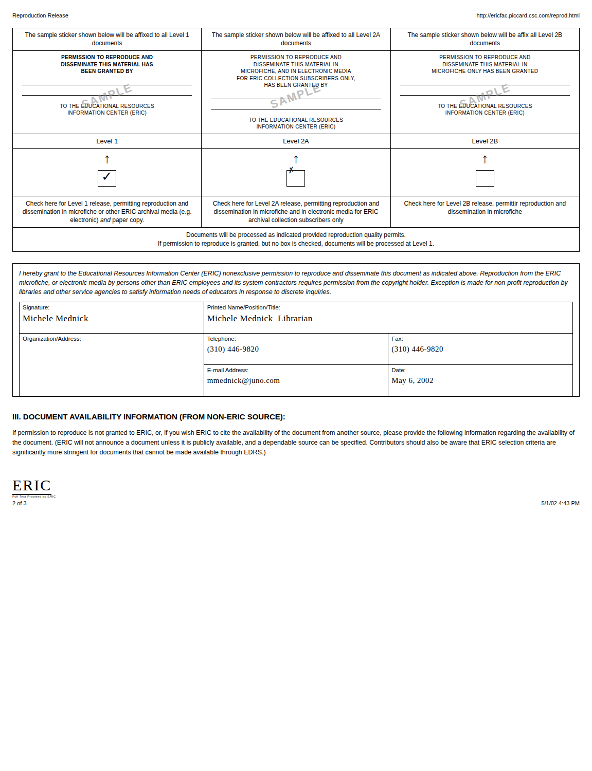Reproduction Release http://ericfac.piccard.csc.com/reprod.html
| The sample sticker shown below will be affixed to all Level 1 documents | The sample sticker shown below will be affixed to all Level 2A documents | The sample sticker shown below will be affix all Level 2B documents |
| PERMISSION TO REPRODUCE AND DISSEMINATE THIS MATERIAL HAS BEEN GRANTED BY SAMPLE TO THE EDUCATIONAL RESOURCES INFORMATION CENTER (ERIC) | PERMISSION TO REPRODUCE AND DISSEMINATE THIS MATERIAL IN MICROFICHE, AND IN ELECTRONIC MEDIA FOR ERIC COLLECTION SUBSCRIBERS ONLY, HAS BEEN GRANTED BY SAMPLE TO THE EDUCATIONAL RESOURCES INFORMATION CENTER (ERIC) | PERMISSION TO REPRODUCE AND DISSEMINATE THIS MATERIAL IN MICROFICHE ONLY HAS BEEN GRANTED SAMPLE TO THE EDUCATIONAL RESOURCES INFORMATION CENTER (ERIC) |
| Level 1 | Level 2A | Level 2B |
| ↑ ✓ | ↑ ✗ | ↑ |
| Check here for Level 1 release, permitting reproduction and dissemination in microfiche or other ERIC archival media (e.g. electronic) and paper copy. | Check here for Level 2A release, permitting reproduction and dissemination in microfiche and in electronic media for ERIC archival collection subscribers only | Check here for Level 2B release, permittir reproduction and dissemination in microfiche |
| Documents will be processed as indicated provided reproduction quality permits. If permission to reproduce is granted, but no box is checked, documents will be processed at Level 1. |
I hereby grant to the Educational Resources Information Center (ERIC) nonexclusive permission to reproduce and disseminate this document as indicated above. Reproduction from the ERIC microfiche, or electronic media by persons other than ERIC employees and its system contractors requires permission from the copyright holder. Exception is made for non-profit reproduction by libraries and other service agencies to satisfy information needs of educators in response to discrete inquiries.
| Signature: Michele Mednick | Printed Name/Position/Title: Michele Mednick Librarian |
| Organization/Address: | Telephone: (310) 446-9820 | Fax: (310) 446-9820 |
| E-mail Address: mmednick@juno.com | Date: May 6, 2002 |
III. DOCUMENT AVAILABILITY INFORMATION (FROM NON-ERIC SOURCE):
If permission to reproduce is not granted to ERIC, or, if you wish ERIC to cite the availability of the document from another source, please provide the following information regarding the availability of the document. (ERIC will not announce a document unless it is publicly available, and a dependable source can be specified. Contributors should also be aware that ERIC selection criteria are significantly more stringent for documents that cannot be made available through EDRS.)
ERIC
Full Text Provided by ERIC
2 of 3
5/1/02 4:43 PM